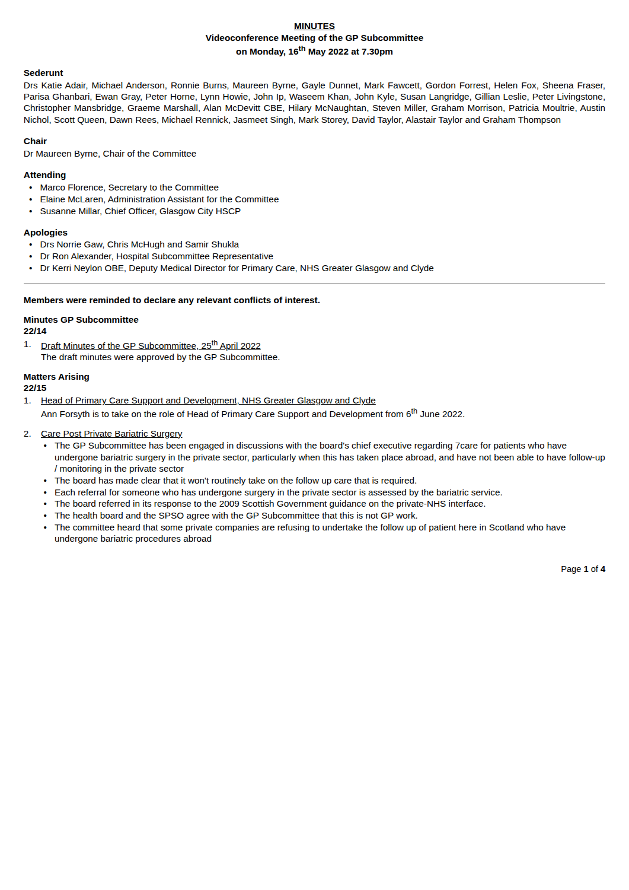MINUTES
Videoconference Meeting of the GP Subcommittee
on Monday, 16th May 2022 at 7.30pm
Sederunt
Drs Katie Adair, Michael Anderson, Ronnie Burns, Maureen Byrne, Gayle Dunnet, Mark Fawcett, Gordon Forrest, Helen Fox, Sheena Fraser, Parisa Ghanbari, Ewan Gray, Peter Horne, Lynn Howie, John Ip, Waseem Khan, John Kyle, Susan Langridge, Gillian Leslie, Peter Livingstone, Christopher Mansbridge, Graeme Marshall, Alan McDevitt CBE, Hilary McNaughtan, Steven Miller, Graham Morrison, Patricia Moultrie, Austin Nichol, Scott Queen, Dawn Rees, Michael Rennick, Jasmeet Singh, Mark Storey, David Taylor, Alastair Taylor and Graham Thompson
Chair
Dr Maureen Byrne, Chair of the Committee
Attending
Marco Florence, Secretary to the Committee
Elaine McLaren, Administration Assistant for the Committee
Susanne Millar, Chief Officer, Glasgow City HSCP
Apologies
Drs Norrie Gaw, Chris McHugh and Samir Shukla
Dr Ron Alexander, Hospital Subcommittee Representative
Dr Kerri Neylon OBE, Deputy Medical Director for Primary Care, NHS Greater Glasgow and Clyde
Members were reminded to declare any relevant conflicts of interest.
Minutes GP Subcommittee
22/14
Draft Minutes of the GP Subcommittee, 25th April 2022
The draft minutes were approved by the GP Subcommittee.
Matters Arising
22/15
Head of Primary Care Support and Development, NHS Greater Glasgow and Clyde
Ann Forsyth is to take on the role of Head of Primary Care Support and Development from 6th June 2022.
Care Post Private Bariatric Surgery
The GP Subcommittee has been engaged in discussions with the board's chief executive regarding 7care for patients who have undergone bariatric surgery in the private sector, particularly when this has taken place abroad, and have not been able to have follow-up / monitoring in the private sector
The board has made clear that it won't routinely take on the follow up care that is required.
Each referral for someone who has undergone surgery in the private sector is assessed by the bariatric service.
The board referred in its response to the 2009 Scottish Government guidance on the private-NHS interface.
The health board and the SPSO agree with the GP Subcommittee that this is not GP work.
The committee heard that some private companies are refusing to undertake the follow up of patient here in Scotland who have undergone bariatric procedures abroad
Page 1 of 4